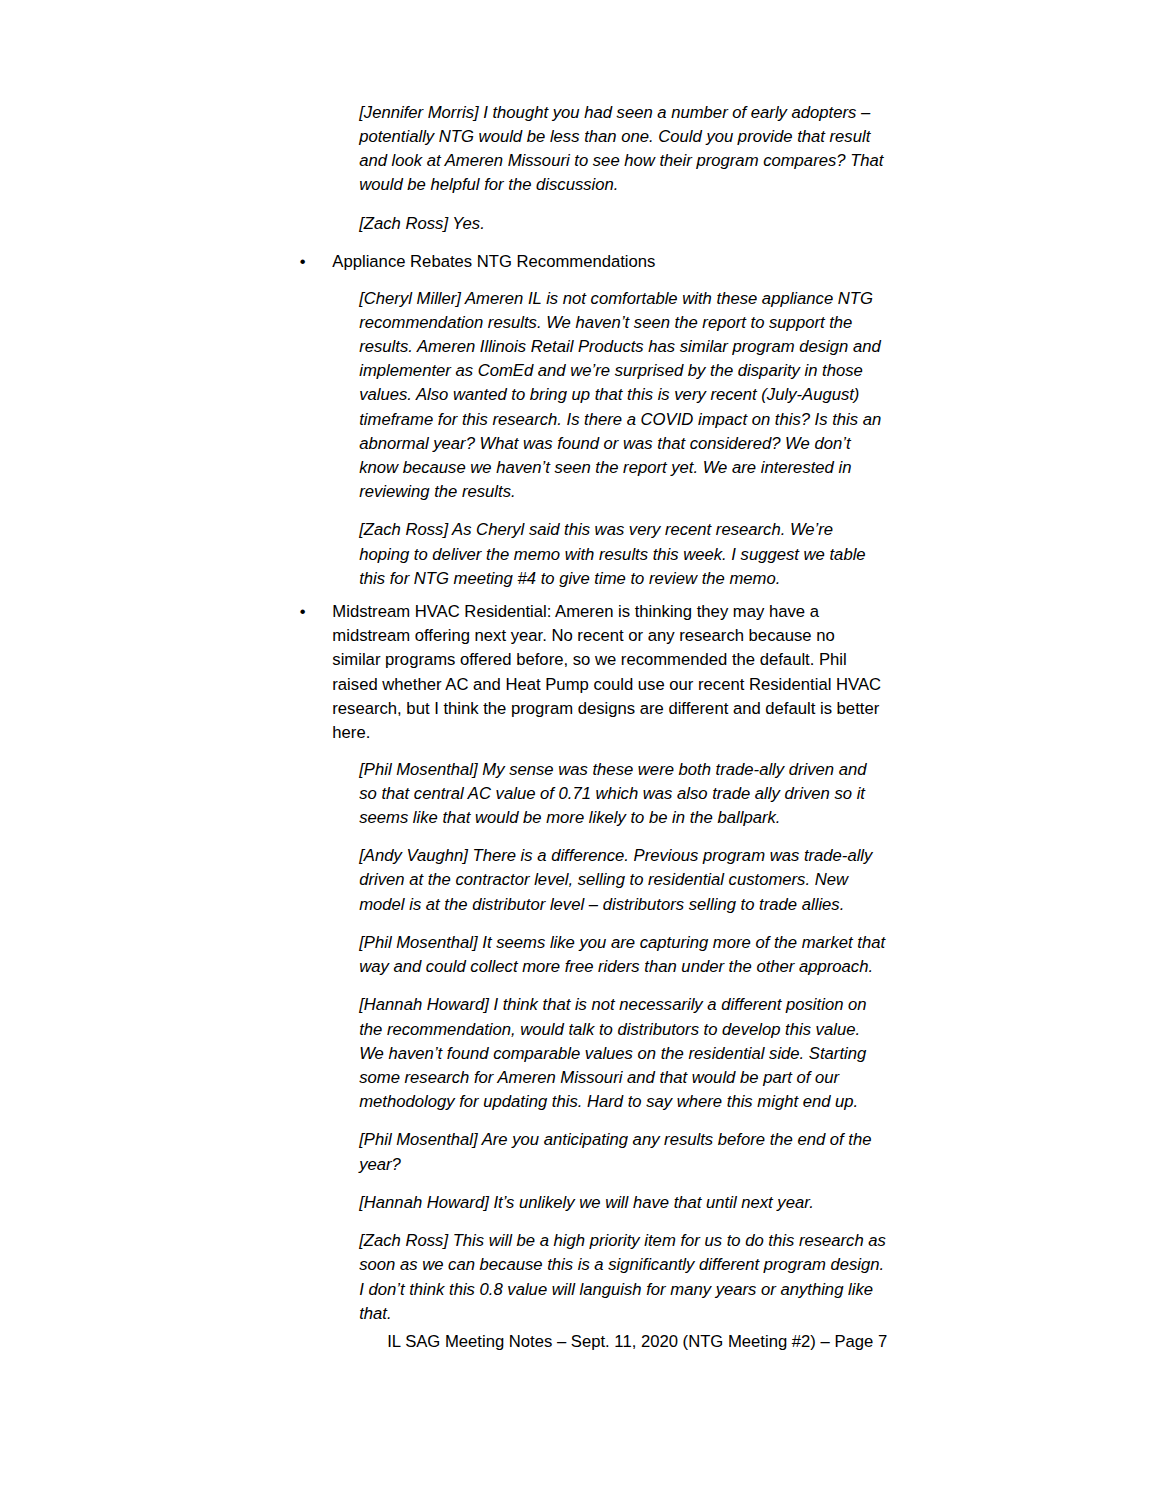[Jennifer Morris] I thought you had seen a number of early adopters – potentially NTG would be less than one. Could you provide that result and look at Ameren Missouri to see how their program compares? That would be helpful for the discussion.
[Zach Ross] Yes.
Appliance Rebates NTG Recommendations
[Cheryl Miller] Ameren IL is not comfortable with these appliance NTG recommendation results. We haven’t seen the report to support the results. Ameren Illinois Retail Products has similar program design and implementer as ComEd and we’re surprised by the disparity in those values. Also wanted to bring up that this is very recent (July-August) timeframe for this research. Is there a COVID impact on this? Is this an abnormal year? What was found or was that considered? We don’t know because we haven’t seen the report yet. We are interested in reviewing the results.
[Zach Ross] As Cheryl said this was very recent research. We’re hoping to deliver the memo with results this week. I suggest we table this for NTG meeting #4 to give time to review the memo.
Midstream HVAC Residential: Ameren is thinking they may have a midstream offering next year. No recent or any research because no similar programs offered before, so we recommended the default. Phil raised whether AC and Heat Pump could use our recent Residential HVAC research, but I think the program designs are different and default is better here.
[Phil Mosenthal] My sense was these were both trade-ally driven and so that central AC value of 0.71 which was also trade ally driven so it seems like that would be more likely to be in the ballpark.
[Andy Vaughn] There is a difference. Previous program was trade-ally driven at the contractor level, selling to residential customers. New model is at the distributor level – distributors selling to trade allies.
[Phil Mosenthal] It seems like you are capturing more of the market that way and could collect more free riders than under the other approach.
[Hannah Howard] I think that is not necessarily a different position on the recommendation, would talk to distributors to develop this value. We haven’t found comparable values on the residential side. Starting some research for Ameren Missouri and that would be part of our methodology for updating this. Hard to say where this might end up.
[Phil Mosenthal] Are you anticipating any results before the end of the year?
[Hannah Howard] It’s unlikely we will have that until next year.
[Zach Ross] This will be a high priority item for us to do this research as soon as we can because this is a significantly different program design. I don’t think this 0.8 value will languish for many years or anything like that.
IL SAG Meeting Notes – Sept. 11, 2020 (NTG Meeting #2) – Page 7